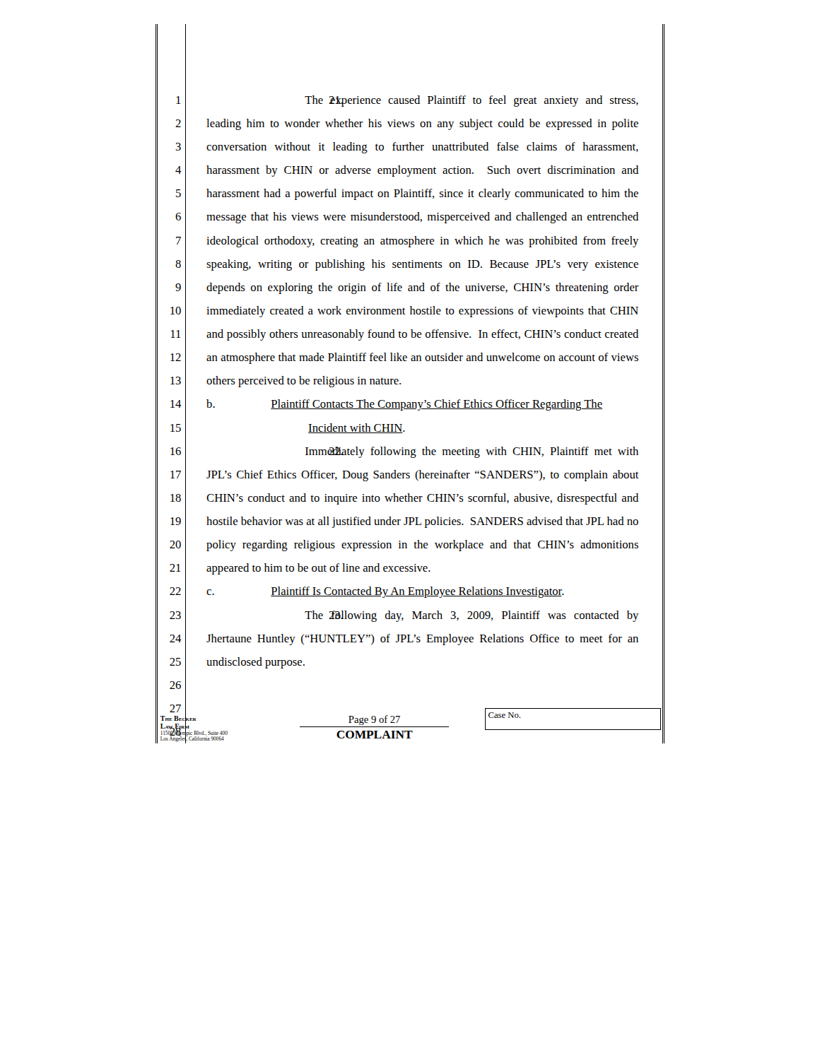1
2
3
4
5
6
7
8
9
10
11
12
13
14
15
16
17
18
19
20
21
22
23
24
25
26
27
28
21. The experience caused Plaintiff to feel great anxiety and stress, leading him to wonder whether his views on any subject could be expressed in polite conversation without it leading to further unattributed false claims of harassment, harassment by CHIN or adverse employment action. Such overt discrimination and harassment had a powerful impact on Plaintiff, since it clearly communicated to him the message that his views were misunderstood, misperceived and challenged an entrenched ideological orthodoxy, creating an atmosphere in which he was prohibited from freely speaking, writing or publishing his sentiments on ID. Because JPL’s very existence depends on exploring the origin of life and of the universe, CHIN’s threatening order immediately created a work environment hostile to expressions of viewpoints that CHIN and possibly others unreasonably found to be offensive. In effect, CHIN’s conduct created an atmosphere that made Plaintiff feel like an outsider and unwelcome on account of views others perceived to be religious in nature.
b. Plaintiff Contacts The Company’s Chief Ethics Officer Regarding The
Incident with CHIN.
22. Immediately following the meeting with CHIN, Plaintiff met with JPL’s Chief Ethics Officer, Doug Sanders (hereinafter “SANDERS”), to complain about CHIN’s conduct and to inquire into whether CHIN’s scornful, abusive, disrespectful and hostile behavior was at all justified under JPL policies. SANDERS advised that JPL had no policy regarding religious expression in the workplace and that CHIN’s admonitions appeared to him to be out of line and excessive.
c. Plaintiff Is Contacted By An Employee Relations Investigator.
23. The following day, March 3, 2009, Plaintiff was contacted by Jhertaune Huntley (“HUNTLEY”) of JPL’s Employee Relations Office to meet for an undisclosed purpose.
The Becker
Law Firm
11500 Olympic Blvd., Suite 400
Los Angeles, California 90064
Page 9 of 27
COMPLAINT
Case No.